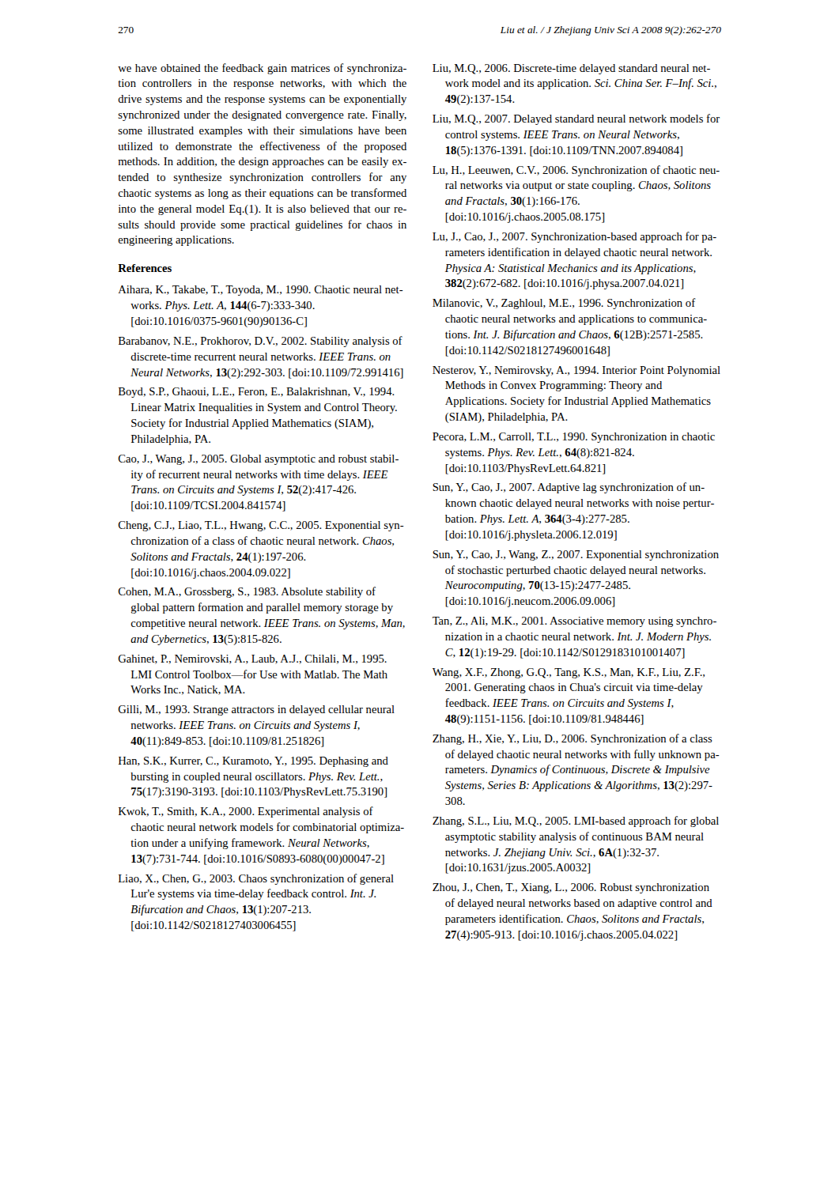270 Liu et al. / J Zhejiang Univ Sci A 2008 9(2):262-270
we have obtained the feedback gain matrices of synchronization controllers in the response networks, with which the drive systems and the response systems can be exponentially synchronized under the designated convergence rate. Finally, some illustrated examples with their simulations have been utilized to demonstrate the effectiveness of the proposed methods. In addition, the design approaches can be easily extended to synthesize synchronization controllers for any chaotic systems as long as their equations can be transformed into the general model Eq.(1). It is also believed that our results should provide some practical guidelines for chaos in engineering applications.
References
Aihara, K., Takabe, T., Toyoda, M., 1990. Chaotic neural networks. Phys. Lett. A, 144(6-7):333-340. [doi:10.1016/0375-9601(90)90136-C]
Barabanov, N.E., Prokhorov, D.V., 2002. Stability analysis of discrete-time recurrent neural networks. IEEE Trans. on Neural Networks, 13(2):292-303. [doi:10.1109/72.991416]
Boyd, S.P., Ghaoui, L.E., Feron, E., Balakrishnan, V., 1994. Linear Matrix Inequalities in System and Control Theory. Society for Industrial Applied Mathematics (SIAM), Philadelphia, PA.
Cao, J., Wang, J., 2005. Global asymptotic and robust stability of recurrent neural networks with time delays. IEEE Trans. on Circuits and Systems I, 52(2):417-426. [doi:10.1109/TCSI.2004.841574]
Cheng, C.J., Liao, T.L., Hwang, C.C., 2005. Exponential synchronization of a class of chaotic neural network. Chaos, Solitons and Fractals, 24(1):197-206. [doi:10.1016/j.chaos.2004.09.022]
Cohen, M.A., Grossberg, S., 1983. Absolute stability of global pattern formation and parallel memory storage by competitive neural network. IEEE Trans. on Systems, Man, and Cybernetics, 13(5):815-826.
Gahinet, P., Nemirovski, A., Laub, A.J., Chilali, M., 1995. LMI Control Toolbox—for Use with Matlab. The Math Works Inc., Natick, MA.
Gilli, M., 1993. Strange attractors in delayed cellular neural networks. IEEE Trans. on Circuits and Systems I, 40(11):849-853. [doi:10.1109/81.251826]
Han, S.K., Kurrer, C., Kuramoto, Y., 1995. Dephasing and bursting in coupled neural oscillators. Phys. Rev. Lett., 75(17):3190-3193. [doi:10.1103/PhysRevLett.75.3190]
Kwok, T., Smith, K.A., 2000. Experimental analysis of chaotic neural network models for combinatorial optimization under a unifying framework. Neural Networks, 13(7):731-744. [doi:10.1016/S0893-6080(00)00047-2]
Liao, X., Chen, G., 2003. Chaos synchronization of general Lur'e systems via time-delay feedback control. Int. J. Bifurcation and Chaos, 13(1):207-213. [doi:10.1142/S0218127403006455]
Liu, M.Q., 2006. Discrete-time delayed standard neural network model and its application. Sci. China Ser. F–Inf. Sci., 49(2):137-154.
Liu, M.Q., 2007. Delayed standard neural network models for control systems. IEEE Trans. on Neural Networks, 18(5):1376-1391. [doi:10.1109/TNN.2007.894084]
Lu, H., Leeuwen, C.V., 2006. Synchronization of chaotic neural networks via output or state coupling. Chaos, Solitons and Fractals, 30(1):166-176. [doi:10.1016/j.chaos.2005.08.175]
Lu, J., Cao, J., 2007. Synchronization-based approach for parameters identification in delayed chaotic neural network. Physica A: Statistical Mechanics and its Applications, 382(2):672-682. [doi:10.1016/j.physa.2007.04.021]
Milanovic, V., Zaghloul, M.E., 1996. Synchronization of chaotic neural networks and applications to communications. Int. J. Bifurcation and Chaos, 6(12B):2571-2585. [doi:10.1142/S0218127496001648]
Nesterov, Y., Nemirovsky, A., 1994. Interior Point Polynomial Methods in Convex Programming: Theory and Applications. Society for Industrial Applied Mathematics (SIAM), Philadelphia, PA.
Pecora, L.M., Carroll, T.L., 1990. Synchronization in chaotic systems. Phys. Rev. Lett., 64(8):821-824. [doi:10.1103/PhysRevLett.64.821]
Sun, Y., Cao, J., 2007. Adaptive lag synchronization of unknown chaotic delayed neural networks with noise perturbation. Phys. Lett. A, 364(3-4):277-285. [doi:10.1016/j.physleta.2006.12.019]
Sun, Y., Cao, J., Wang, Z., 2007. Exponential synchronization of stochastic perturbed chaotic delayed neural networks. Neurocomputing, 70(13-15):2477-2485. [doi:10.1016/j.neucom.2006.09.006]
Tan, Z., Ali, M.K., 2001. Associative memory using synchronization in a chaotic neural network. Int. J. Modern Phys. C, 12(1):19-29. [doi:10.1142/S0129183101001407]
Wang, X.F., Zhong, G.Q., Tang, K.S., Man, K.F., Liu, Z.F., 2001. Generating chaos in Chua's circuit via time-delay feedback. IEEE Trans. on Circuits and Systems I, 48(9):1151-1156. [doi:10.1109/81.948446]
Zhang, H., Xie, Y., Liu, D., 2006. Synchronization of a class of delayed chaotic neural networks with fully unknown parameters. Dynamics of Continuous, Discrete & Impulsive Systems, Series B: Applications & Algorithms, 13(2):297-308.
Zhang, S.L., Liu, M.Q., 2005. LMI-based approach for global asymptotic stability analysis of continuous BAM neural networks. J. Zhejiang Univ. Sci., 6A(1):32-37. [doi:10.1631/jzus.2005.A0032]
Zhou, J., Chen, T., Xiang, L., 2006. Robust synchronization of delayed neural networks based on adaptive control and parameters identification. Chaos, Solitons and Fractals, 27(4):905-913. [doi:10.1016/j.chaos.2005.04.022]